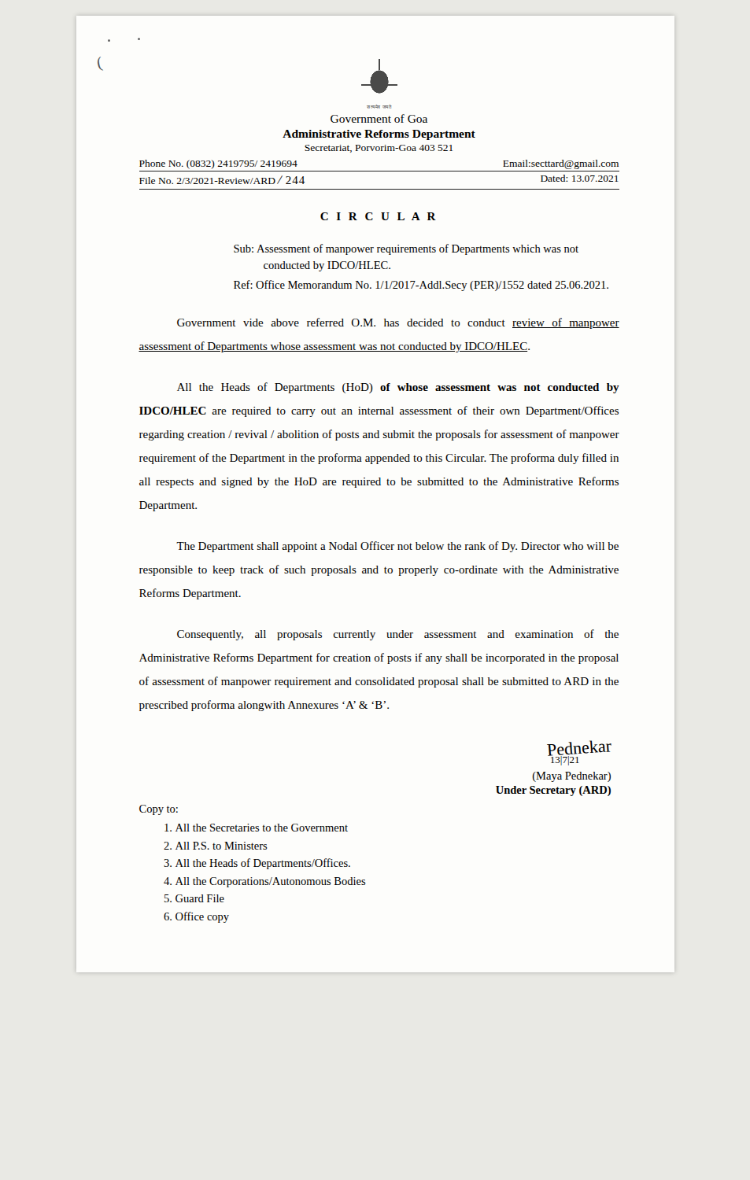(
सत्यमेव जयते
Government of Goa
Administrative Reforms Department
Secretariat, Porvorim-Goa 403 521
Phone No. (0832) 2419795/ 2419694 Email:secttard@gmail.com
File No. 2/3/2021-Review/ARD/244 Dated: 13.07.2021
C I R C U L A R
Sub: Assessment of manpower requirements of Departments which was not conducted by IDCO/HLEC.
Ref: Office Memorandum No. 1/1/2017-Addl.Secy (PER)/1552 dated 25.06.2021.
Government vide above referred O.M. has decided to conduct review of manpower assessment of Departments whose assessment was not conducted by IDCO/HLEC.
All the Heads of Departments (HoD) of whose assessment was not conducted by IDCO/HLEC are required to carry out an internal assessment of their own Department/Offices regarding creation / revival / abolition of posts and submit the proposals for assessment of manpower requirement of the Department in the proforma appended to this Circular. The proforma duly filled in all respects and signed by the HoD are required to be submitted to the Administrative Reforms Department.
The Department shall appoint a Nodal Officer not below the rank of Dy. Director who will be responsible to keep track of such proposals and to properly co-ordinate with the Administrative Reforms Department.
Consequently, all proposals currently under assessment and examination of the Administrative Reforms Department for creation of posts if any shall be incorporated in the proposal of assessment of manpower requirement and consolidated proposal shall be submitted to ARD in the prescribed proforma alongwith Annexures ‘A’ & ‘B’.
Pednekar 13|7|21 (Maya Pednekar) Under Secretary (ARD)
Copy to:
All the Secretaries to the Government
All P.S. to Ministers
All the Heads of Departments/Offices.
All the Corporations/Autonomous Bodies
Guard File
Office copy